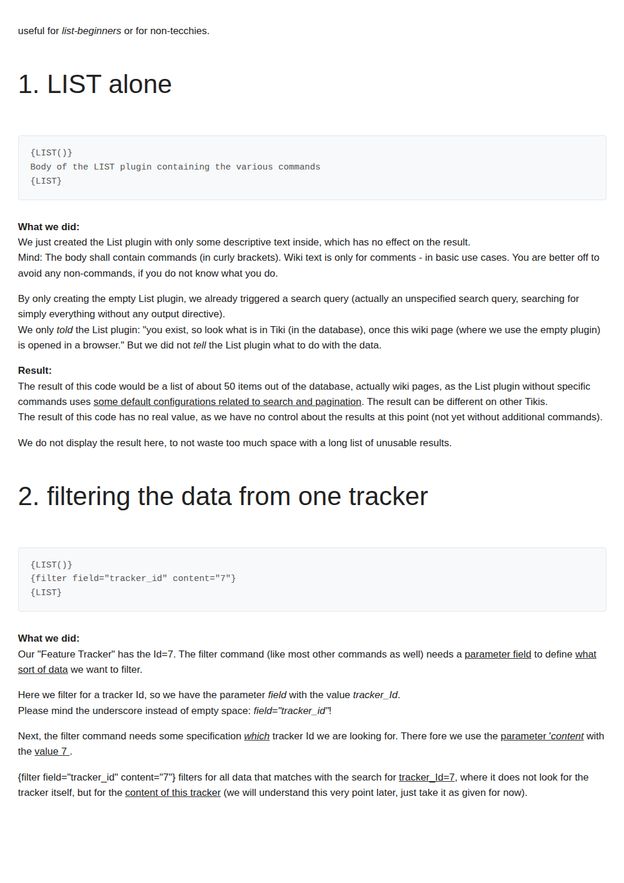useful for list-beginners or for non-tecchies.
1. LIST alone
{LIST()}
Body of the LIST plugin containing the various commands
{LIST}
What we did:
We just created the List plugin with only some descriptive text inside, which has no effect on the result.
Mind: The body shall contain commands (in curly brackets). Wiki text is only for comments - in basic use cases. You are better off to avoid any non-commands, if you do not know what you do.
By only creating the empty List plugin, we already triggered a search query (actually an unspecified search query, searching for simply everything without any output directive).
We only told the List plugin: "you exist, so look what is in Tiki (in the database), once this wiki page (where we use the empty plugin) is opened in a browser." But we did not tell the List plugin what to do with the data.
Result:
The result of this code would be a list of about 50 items out of the database, actually wiki pages, as the List plugin without specific commands uses some default configurations related to search and pagination. The result can be different on other Tikis.
The result of this code has no real value, as we have no control about the results at this point (not yet without additional commands).
We do not display the result here, to not waste too much space with a long list of unusable results.
2. filtering the data from one tracker
{LIST()}
{filter field="tracker_id" content="7"}
{LIST}
What we did:
Our "Feature Tracker" has the Id=7. The filter command (like most other commands as well) needs a parameter field to define what sort of data we want to filter.
Here we filter for a tracker Id, so we have the parameter field with the value tracker_Id.
Please mind the underscore instead of empty space: field="tracker_id"!
Next, the filter command needs some specification which tracker Id we are looking for. There fore we use the parameter 'content with the value 7 .
{filter field="tracker_id" content="7"} filters for all data that matches with the search for tracker_Id=7, where it does not look for the tracker itself, but for the content of this tracker (we will understand this very point later, just take it as given for now).